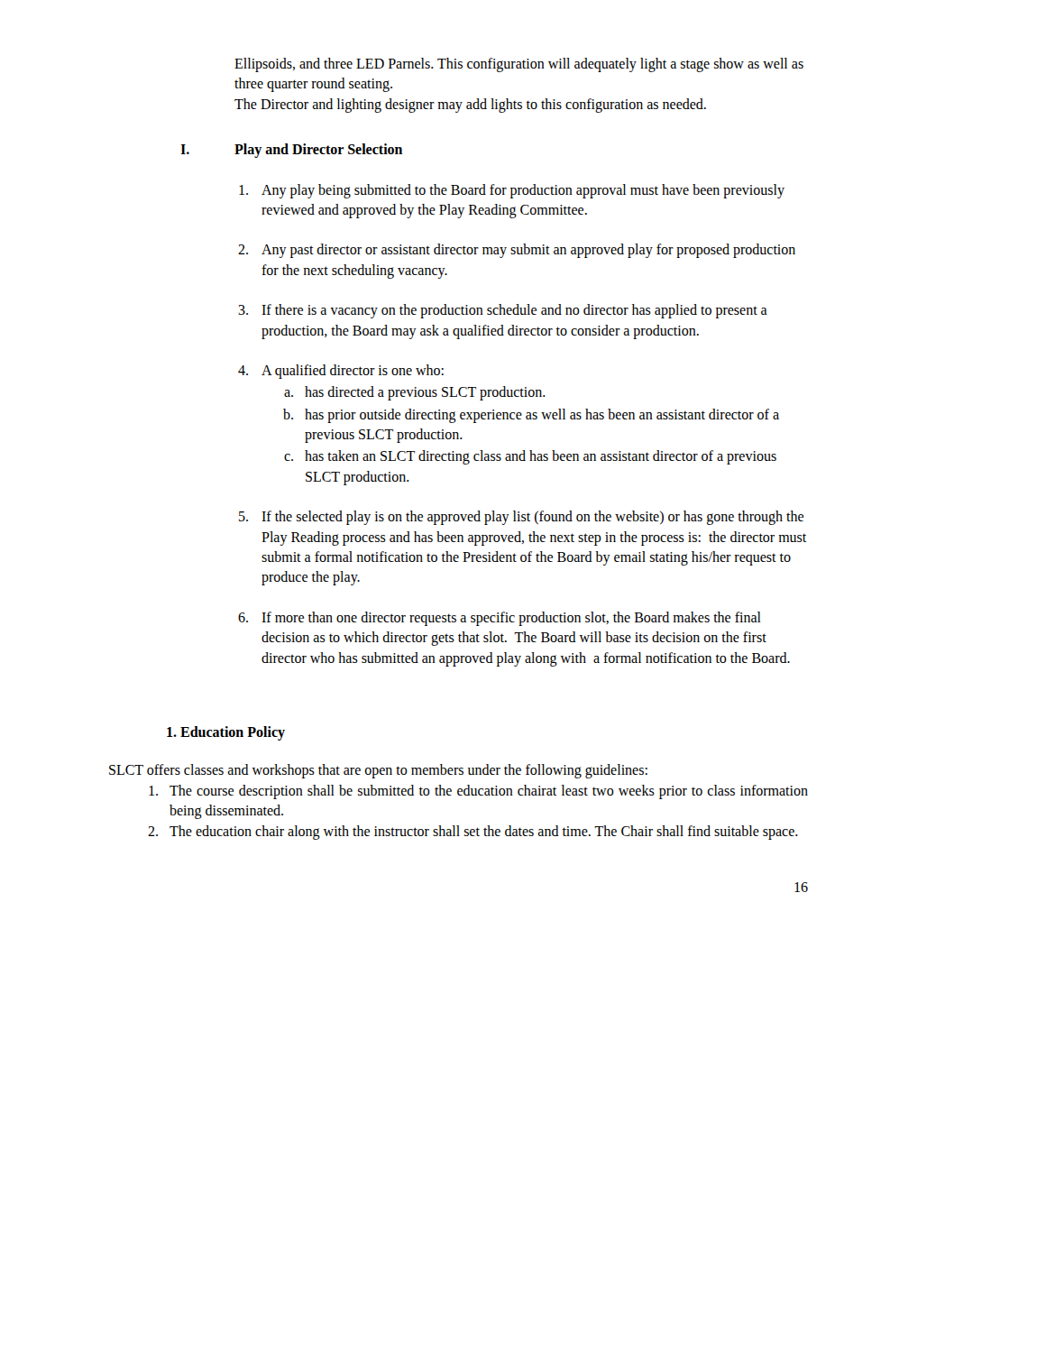Ellipsoids, and three LED Parnels. This configuration will adequately light a stage show as well as three quarter round seating.
The Director and lighting designer may add lights to this configuration as needed.
I. Play and Director Selection
Any play being submitted to the Board for production approval must have been previously reviewed and approved by the Play Reading Committee.
Any past director or assistant director may submit an approved play for proposed production for the next scheduling vacancy.
If there is a vacancy on the production schedule and no director has applied to present a production, the Board may ask a qualified director to consider a production.
A qualified director is one who:
has directed a previous SLCT production.
has prior outside directing experience as well as has been an assistant director of a previous SLCT production.
has taken an SLCT directing class and has been an assistant director of a previous SLCT production.
If the selected play is on the approved play list (found on the website) or has gone through the Play Reading process and has been approved, the next step in the process is: the director must submit a formal notification to the President of the Board by email stating his/her request to produce the play.
If more than one director requests a specific production slot, the Board makes the final decision as to which director gets that slot. The Board will base its decision on the first director who has submitted an approved play along with a formal notification to the Board.
Education Policy
SLCT offers classes and workshops that are open to members under the following guidelines:
The course description shall be submitted to the education chairat least two weeks prior to class information being disseminated.
The education chair along with the instructor shall set the dates and time. The Chair shall find suitable space.
16